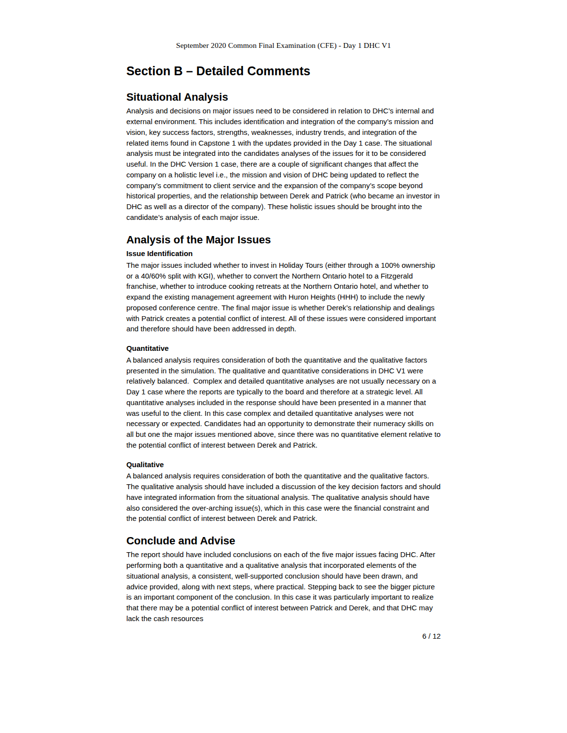September 2020 Common Final Examination (CFE) - Day 1 DHC V1
Section B – Detailed Comments
Situational Analysis
Analysis and decisions on major issues need to be considered in relation to DHC’s internal and external environment. This includes identification and integration of the company’s mission and vision, key success factors, strengths, weaknesses, industry trends, and integration of the related items found in Capstone 1 with the updates provided in the Day 1 case. The situational analysis must be integrated into the candidates analyses of the issues for it to be considered useful. In the DHC Version 1 case, there are a couple of significant changes that affect the company on a holistic level i.e., the mission and vision of DHC being updated to reflect the company’s commitment to client service and the expansion of the company’s scope beyond historical properties, and the relationship between Derek and Patrick (who became an investor in DHC as well as a director of the company). These holistic issues should be brought into the candidate’s analysis of each major issue.
Analysis of the Major Issues
Issue Identification
The major issues included whether to invest in Holiday Tours (either through a 100% ownership or a 40/60% split with KGI), whether to convert the Northern Ontario hotel to a Fitzgerald franchise, whether to introduce cooking retreats at the Northern Ontario hotel, and whether to expand the existing management agreement with Huron Heights (HHH) to include the newly proposed conference centre. The final major issue is whether Derek’s relationship and dealings with Patrick creates a potential conflict of interest. All of these issues were considered important and therefore should have been addressed in depth.
Quantitative
A balanced analysis requires consideration of both the quantitative and the qualitative factors presented in the simulation. The qualitative and quantitative considerations in DHC V1 were relatively balanced. Complex and detailed quantitative analyses are not usually necessary on a Day 1 case where the reports are typically to the board and therefore at a strategic level. All quantitative analyses included in the response should have been presented in a manner that was useful to the client. In this case complex and detailed quantitative analyses were not necessary or expected. Candidates had an opportunity to demonstrate their numeracy skills on all but one the major issues mentioned above, since there was no quantitative element relative to the potential conflict of interest between Derek and Patrick.
Qualitative
A balanced analysis requires consideration of both the quantitative and the qualitative factors. The qualitative analysis should have included a discussion of the key decision factors and should have integrated information from the situational analysis. The qualitative analysis should have also considered the over-arching issue(s), which in this case were the financial constraint and the potential conflict of interest between Derek and Patrick.
Conclude and Advise
The report should have included conclusions on each of the five major issues facing DHC. After performing both a quantitative and a qualitative analysis that incorporated elements of the situational analysis, a consistent, well-supported conclusion should have been drawn, and advice provided, along with next steps, where practical. Stepping back to see the bigger picture is an important component of the conclusion. In this case it was particularly important to realize that there may be a potential conflict of interest between Patrick and Derek, and that DHC may lack the cash resources
6 / 12